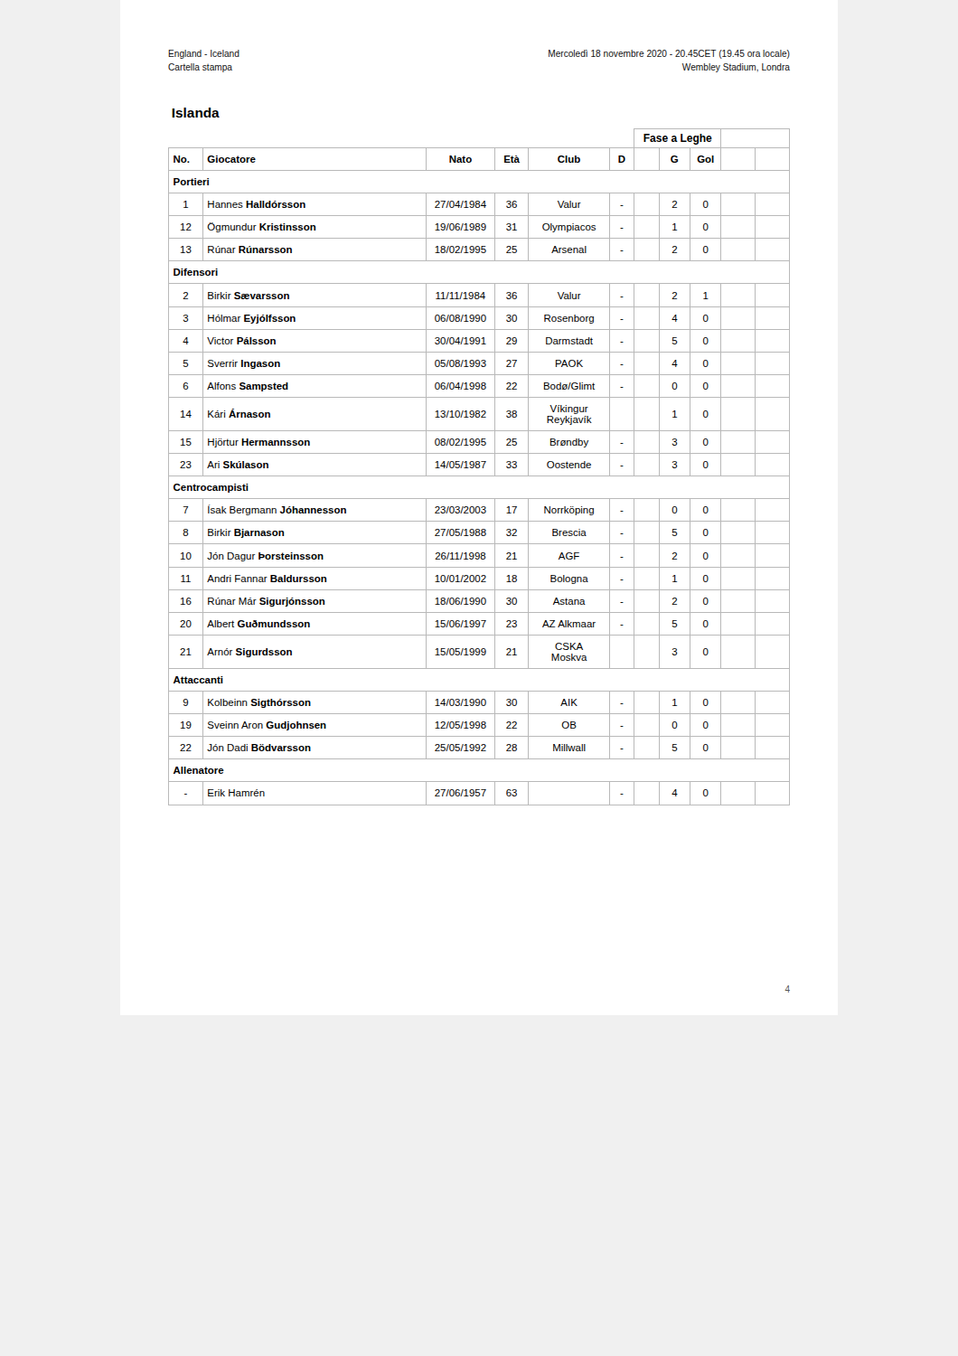England - Iceland
Cartella stampa
Mercoledì 18 novembre 2020 - 20.45CET (19.45 ora locale)
Wembley Stadium, Londra
Islanda
| | Fase a Leghe | |
| No. | Giocatore | Nato | Età | Club | D | | G | Gol | | |
| Portieri |
| 1 | Hannes Halldórsson | 27/04/1984 | 36 | Valur | - | | 2 | 0 | | |
| 12 | Ögmundur Kristinsson | 19/06/1989 | 31 | Olympiacos | - | | 1 | 0 | | |
| 13 | Rúnar Rúnarsson | 18/02/1995 | 25 | Arsenal | - | | 2 | 0 | | |
| Difensori |
| 2 | Birkir Sævarsson | 11/11/1984 | 36 | Valur | - | | 2 | 1 | | |
| 3 | Hólmar Eyjólfsson | 06/08/1990 | 30 | Rosenborg | - | | 4 | 0 | | |
| 4 | Victor Pálsson | 30/04/1991 | 29 | Darmstadt | - | | 5 | 0 | | |
| 5 | Sverrir Ingason | 05/08/1993 | 27 | PAOK | - | | 4 | 0 | | |
| 6 | Alfons Sampsted | 06/04/1998 | 22 | Bodø/Glimt | - | | 0 | 0 | | |
| 14 | Kári Árnason | 13/10/1982 | 38 | Víkingur Reykjavík | | | 1 | 0 | | |
| 15 | Hjörtur Hermannsson | 08/02/1995 | 25 | Brøndby | - | | 3 | 0 | | |
| 23 | Ari Skúlason | 14/05/1987 | 33 | Oostende | - | | 3 | 0 | | |
| Centrocampisti |
| 7 | Ísak Bergmann Jóhannesson | 23/03/2003 | 17 | Norrköping | - | | 0 | 0 | | |
| 8 | Birkir Bjarnason | 27/05/1988 | 32 | Brescia | - | | 5 | 0 | | |
| 10 | Jón Dagur Þorsteinsson | 26/11/1998 | 21 | AGF | - | | 2 | 0 | | |
| 11 | Andri Fannar Baldursson | 10/01/2002 | 18 | Bologna | - | | 1 | 0 | | |
| 16 | Rúnar Már Sigurjónsson | 18/06/1990 | 30 | Astana | - | | 2 | 0 | | |
| 20 | Albert Guðmundsson | 15/06/1997 | 23 | AZ Alkmaar | - | | 5 | 0 | | |
| 21 | Arnór Sigurdsson | 15/05/1999 | 21 | CSKA Moskva | | | 3 | 0 | | |
| Attaccanti |
| 9 | Kolbeinn Sigthórsson | 14/03/1990 | 30 | AIK | - | | 1 | 0 | | |
| 19 | Sveinn Aron Gudjohnsen | 12/05/1998 | 22 | OB | - | | 0 | 0 | | |
| 22 | Jón Dadi Bödvarsson | 25/05/1992 | 28 | Millwall | - | | 5 | 0 | | |
| Allenatore |
| - | Erik Hamrén | 27/06/1957 | 63 | | - | | 4 | 0 | | |
4